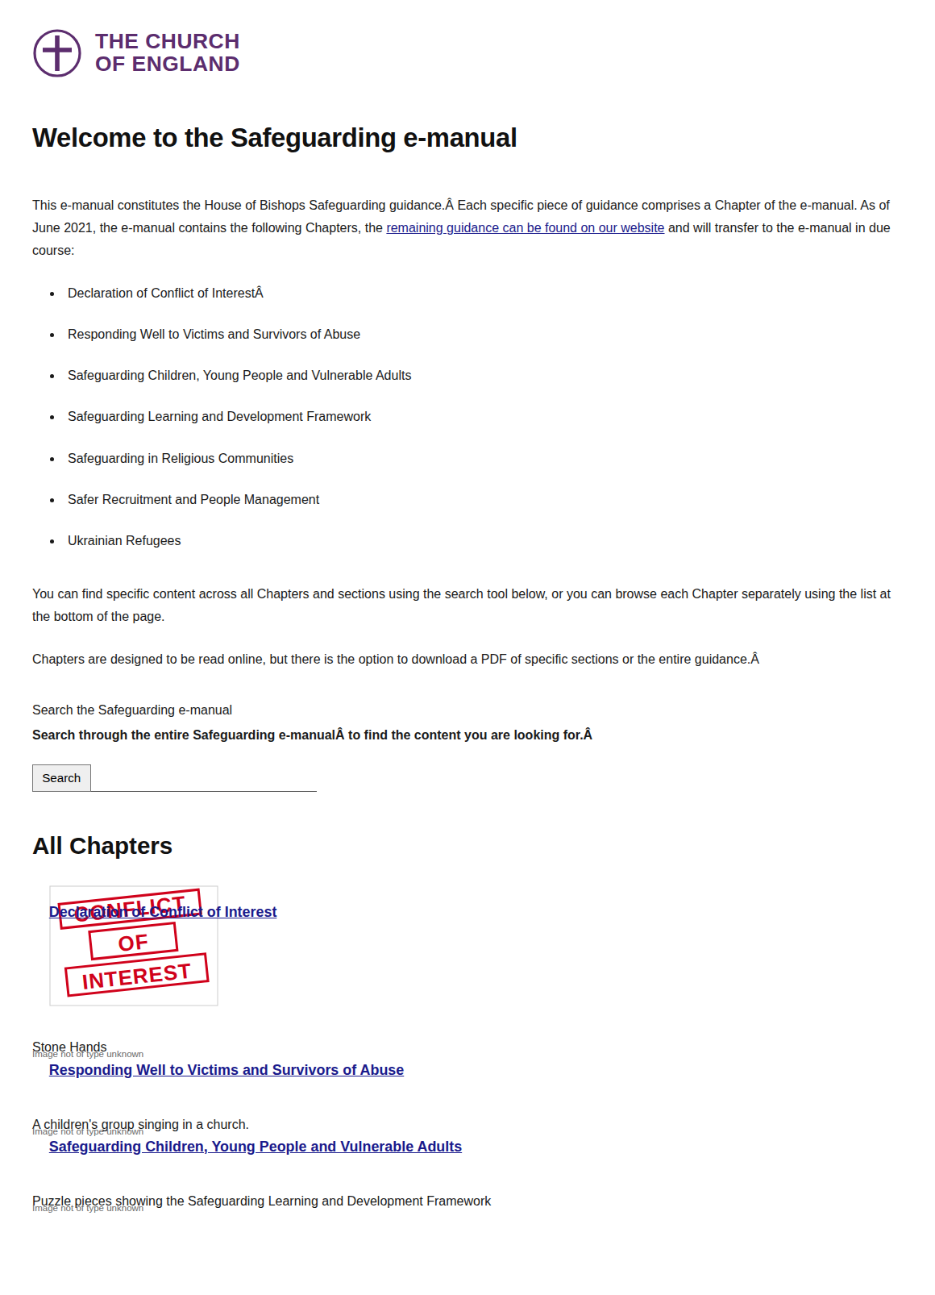The Church of England
Welcome to the Safeguarding e-manual
This e-manual constitutes the House of Bishops Safeguarding guidance.Â Each specific piece of guidance comprises a Chapter of the e-manual. As of June 2021, the e-manual contains the following Chapters, the remaining guidance can be found on our website and will transfer to the e-manual in due course:
Declaration of Conflict of InterestÂ
Responding Well to Victims and Survivors of Abuse
Safeguarding Children, Young People and Vulnerable Adults
Safeguarding Learning and Development Framework
Safeguarding in Religious Communities
Safer Recruitment and People Management
Ukrainian Refugees
You can find specific content across all Chapters and sections using the search tool below, or you can browse each Chapter separately using the list at the bottom of the page.
Chapters are designed to be read online, but there is the option to download a PDF of specific sections or the entire guidance.Â
Search the Safeguarding e-manual
Search through the entire Safeguarding e-manualÂ to find the content you are looking for.Â
Search Search terms
All Chapters
CONFLICT OF INTEREST
Declaration of Conflict of Interest
Stone HandsImage not of type unknown
Responding Well to Victims and Survivors of Abuse
A children's group singing in a church.Image not of type unknown
Safeguarding Children, Young People and Vulnerable Adults
Puzzle pieces showing the Safeguarding Learning and Development FrameworkImage not of type unknown